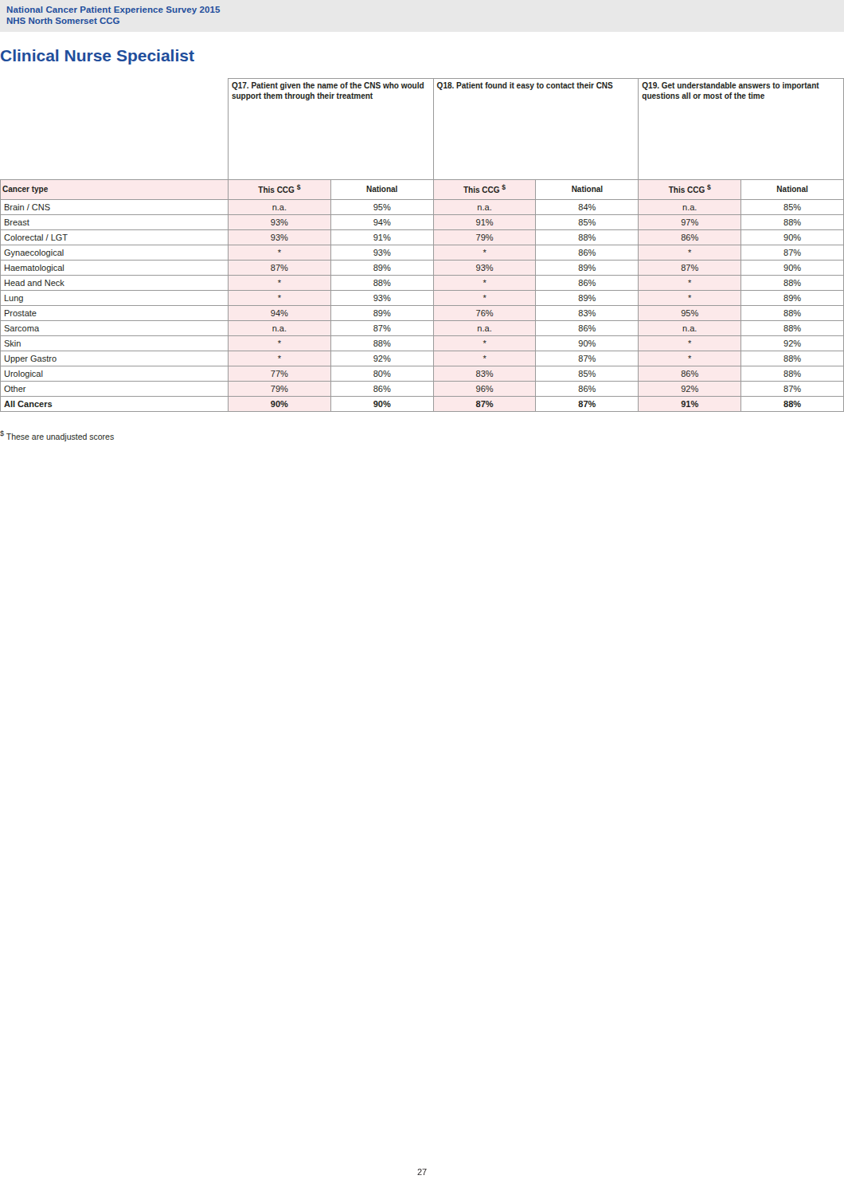National Cancer Patient Experience Survey 2015
NHS North Somerset CCG
Clinical Nurse Specialist
| | Q17. Patient given the name of the CNS who would support them through their treatment | Q18. Patient found it easy to contact their CNS | Q19. Get understandable answers to important questions all or most of the time |
| --- | --- | --- | --- |
| Cancer type | This CCG $ | National | This CCG $ | National | This CCG $ | National |
| Brain / CNS | n.a. | 95% | n.a. | 84% | n.a. | 85% |
| Breast | 93% | 94% | 91% | 85% | 97% | 88% |
| Colorectal / LGT | 93% | 91% | 79% | 88% | 86% | 90% |
| Gynaecological | * | 93% | * | 86% | * | 87% |
| Haematological | 87% | 89% | 93% | 89% | 87% | 90% |
| Head and Neck | * | 88% | * | 86% | * | 88% |
| Lung | * | 93% | * | 89% | * | 89% |
| Prostate | 94% | 89% | 76% | 83% | 95% | 88% |
| Sarcoma | n.a. | 87% | n.a. | 86% | n.a. | 88% |
| Skin | * | 88% | * | 90% | * | 92% |
| Upper Gastro | * | 92% | * | 87% | * | 88% |
| Urological | 77% | 80% | 83% | 85% | 86% | 88% |
| Other | 79% | 86% | 96% | 86% | 92% | 87% |
| All Cancers | 90% | 90% | 87% | 87% | 91% | 88% |
$ These are unadjusted scores
27